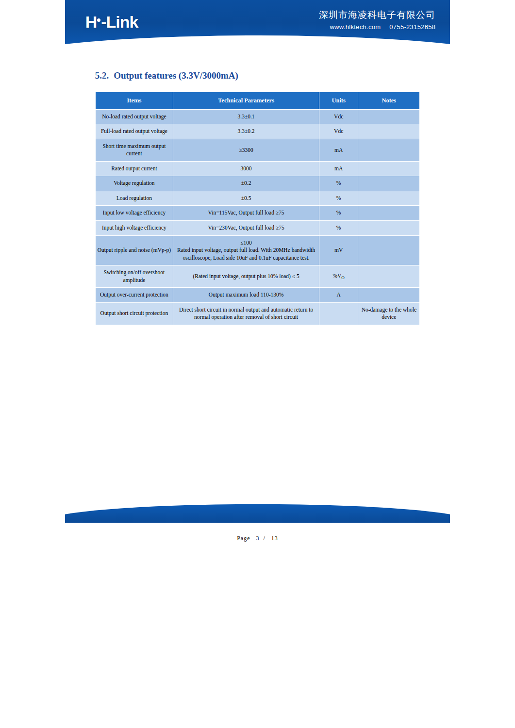H -Link
深圳市海凌科电子有限公司
www.hlktech.com0755-23152658
5.2. Output features (3.3V/3000mA)
| Items | Technical Parameters | Units | Notes |
| --- | --- | --- | --- |
| No-load rated output voltage | 3.3±0.1 | Vdc | |
| Full-load rated output voltage | 3.3±0.2 | Vdc | |
| Short time maximum output current | ≥3300 | mA | |
| Rated output current | 3000 | mA | |
| Voltage regulation | ±0.2 | % | |
| Load regulation | ±0.5 | % | |
| Input low voltage efficiency | Vin=115Vac, Output full load ≥75 | % | |
| Input high voltage efficiency | Vin=230Vac, Output full load ≥75 | % | |
| Output ripple and noise (mVp-p) | ≤100 Rated input voltage, output full load. With 20MHz bandwidth oscilloscope, Load side 10uF and 0.1uF capacitance test. | mV | |
| Switching on/off overshoot amplitude | (Rated input voltage, output plus 10% load) ≤ 5 | %V O | |
| Output over-current protection | Output maximum load 110-130% | A | |
| Output short circuit protection | Direct short circuit in normal output and automatic return to normal operation after removal of short circuit | | No-damage to the whole device |
Page 3 / 13